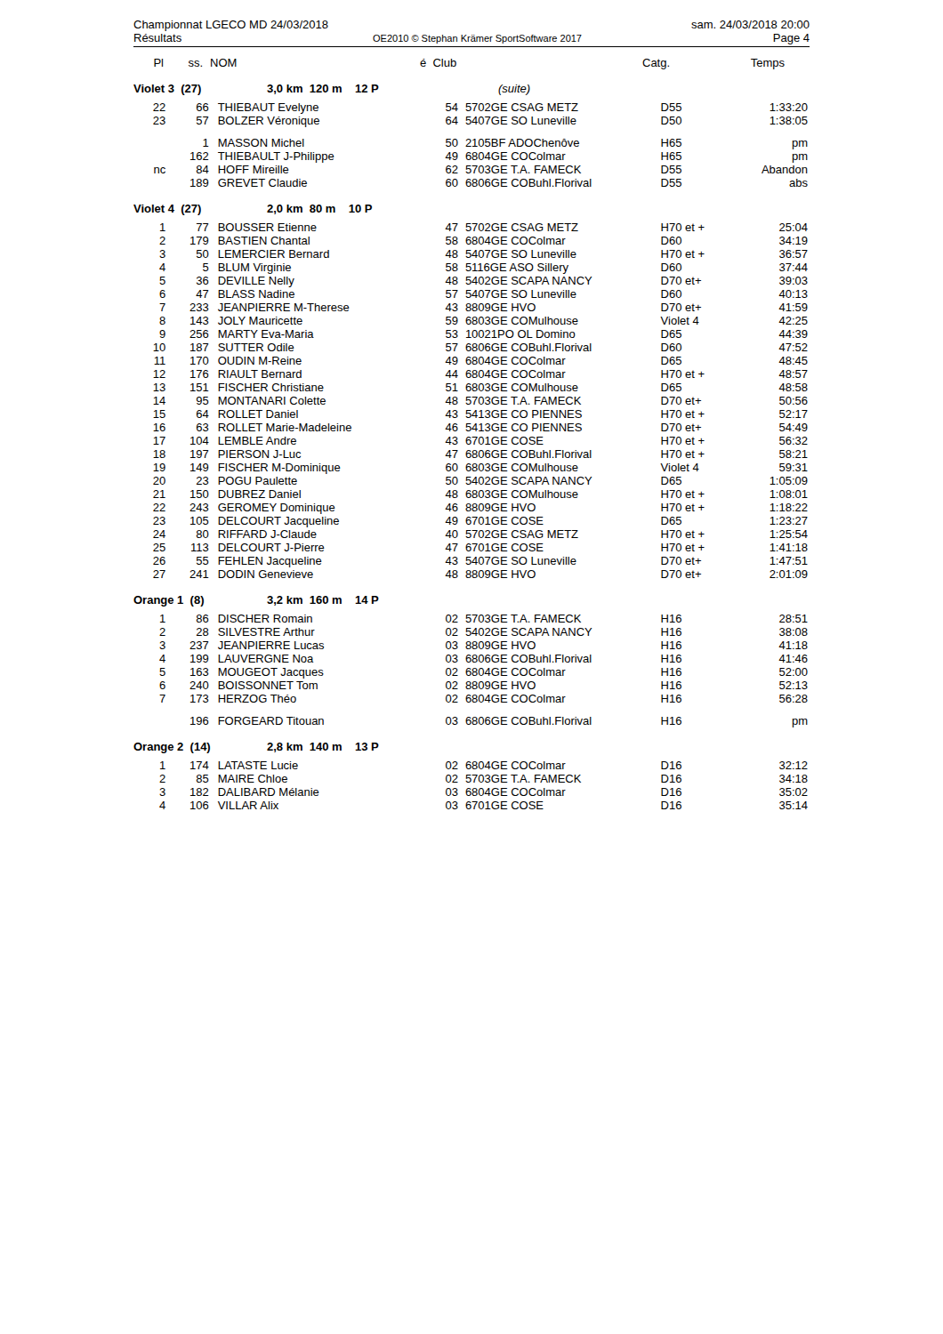Championnat LGECO MD 24/03/2018 sam. 24/03/2018 20:00
Résultats OE2010 © Stephan Krämer SportSoftware 2017 Page 4
Pl ss. NOM é Club Catg. Temps
Violet 3 (27) 3,0 km 120 m 12 P (suite)
| 22 | 66 | THIEBAUT Evelyne | 54 | 5702GE CSAG METZ | D55 | 1:33:20 |
| 23 | 57 | BOLZER Véronique | 64 | 5407GE SO Luneville | D50 | 1:38:05 |
| | 1 | MASSON Michel | 50 | 2105BF ADOChenôve | H65 | pm |
| | 162 | THIEBAULT J-Philippe | 49 | 6804GE COColmar | H65 | pm |
| nc | 84 | HOFF Mireille | 62 | 5703GE T.A. FAMECK | D55 | Abandon |
| | 189 | GREVET Claudie | 60 | 6806GE COBuhl.Florival | D55 | abs |
Violet 4 (27) 2,0 km 80 m 10 P
| 1 | 77 | BOUSSER Etienne | 47 | 5702GE CSAG METZ | H70 et + | 25:04 |
| 2 | 179 | BASTIEN Chantal | 58 | 6804GE COColmar | D60 | 34:19 |
| 3 | 50 | LEMERCIER Bernard | 48 | 5407GE SO Luneville | H70 et + | 36:57 |
| 4 | 5 | BLUM Virginie | 58 | 5116GE ASO Sillery | D60 | 37:44 |
| 5 | 36 | DEVILLE Nelly | 48 | 5402GE SCAPA NANCY | D70 et+ | 39:03 |
| 6 | 47 | BLASS Nadine | 57 | 5407GE SO Luneville | D60 | 40:13 |
| 7 | 233 | JEANPIERRE M-Therese | 43 | 8809GE HVO | D70 et+ | 41:59 |
| 8 | 143 | JOLY Mauricette | 59 | 6803GE COMulhouse | Violet 4 | 42:25 |
| 9 | 256 | MARTY Eva-Maria | 53 | 10021PO OL Domino | D65 | 44:39 |
| 10 | 187 | SUTTER Odile | 57 | 6806GE COBuhl.Florival | D60 | 47:52 |
| 11 | 170 | OUDIN M-Reine | 49 | 6804GE COColmar | D65 | 48:45 |
| 12 | 176 | RIAULT Bernard | 44 | 6804GE COColmar | H70 et + | 48:57 |
| 13 | 151 | FISCHER Christiane | 51 | 6803GE COMulhouse | D65 | 48:58 |
| 14 | 95 | MONTANARI Colette | 48 | 5703GE T.A. FAMECK | D70 et+ | 50:56 |
| 15 | 64 | ROLLET Daniel | 43 | 5413GE CO PIENNES | H70 et + | 52:17 |
| 16 | 63 | ROLLET Marie-Madeleine | 46 | 5413GE CO PIENNES | D70 et+ | 54:49 |
| 17 | 104 | LEMBLE Andre | 43 | 6701GE COSE | H70 et + | 56:32 |
| 18 | 197 | PIERSON J-Luc | 47 | 6806GE COBuhl.Florival | H70 et + | 58:21 |
| 19 | 149 | FISCHER M-Dominique | 60 | 6803GE COMulhouse | Violet 4 | 59:31 |
| 20 | 23 | POGU Paulette | 50 | 5402GE SCAPA NANCY | D65 | 1:05:09 |
| 21 | 150 | DUBREZ Daniel | 48 | 6803GE COMulhouse | H70 et + | 1:08:01 |
| 22 | 243 | GEROMEY Dominique | 46 | 8809GE HVO | H70 et + | 1:18:22 |
| 23 | 105 | DELCOURT Jacqueline | 49 | 6701GE COSE | D65 | 1:23:27 |
| 24 | 80 | RIFFARD J-Claude | 40 | 5702GE CSAG METZ | H70 et + | 1:25:54 |
| 25 | 113 | DELCOURT J-Pierre | 47 | 6701GE COSE | H70 et + | 1:41:18 |
| 26 | 55 | FEHLEN Jacqueline | 43 | 5407GE SO Luneville | D70 et+ | 1:47:51 |
| 27 | 241 | DODIN Genevieve | 48 | 8809GE HVO | D70 et+ | 2:01:09 |
Orange 1 (8) 3,2 km 160 m 14 P
| 1 | 86 | DISCHER Romain | 02 | 5703GE T.A. FAMECK | H16 | 28:51 |
| 2 | 28 | SILVESTRE Arthur | 02 | 5402GE SCAPA NANCY | H16 | 38:08 |
| 3 | 237 | JEANPIERRE Lucas | 03 | 8809GE HVO | H16 | 41:18 |
| 4 | 199 | LAUVERGNE Noa | 03 | 6806GE COBuhl.Florival | H16 | 41:46 |
| 5 | 163 | MOUGEOT Jacques | 02 | 6804GE COColmar | H16 | 52:00 |
| 6 | 240 | BOISSONNET Tom | 02 | 8809GE HVO | H16 | 52:13 |
| 7 | 173 | HERZOG Théo | 02 | 6804GE COColmar | H16 | 56:28 |
| | 196 | FORGEARD Titouan | 03 | 6806GE COBuhl.Florival | H16 | pm |
Orange 2 (14) 2,8 km 140 m 13 P
| 1 | 174 | LATASTE Lucie | 02 | 6804GE COColmar | D16 | 32:12 |
| 2 | 85 | MAIRE Chloe | 02 | 5703GE T.A. FAMECK | D16 | 34:18 |
| 3 | 182 | DALIBARD Mélanie | 03 | 6804GE COColmar | D16 | 35:02 |
| 4 | 106 | VILLAR Alix | 03 | 6701GE COSE | D16 | 35:14 |